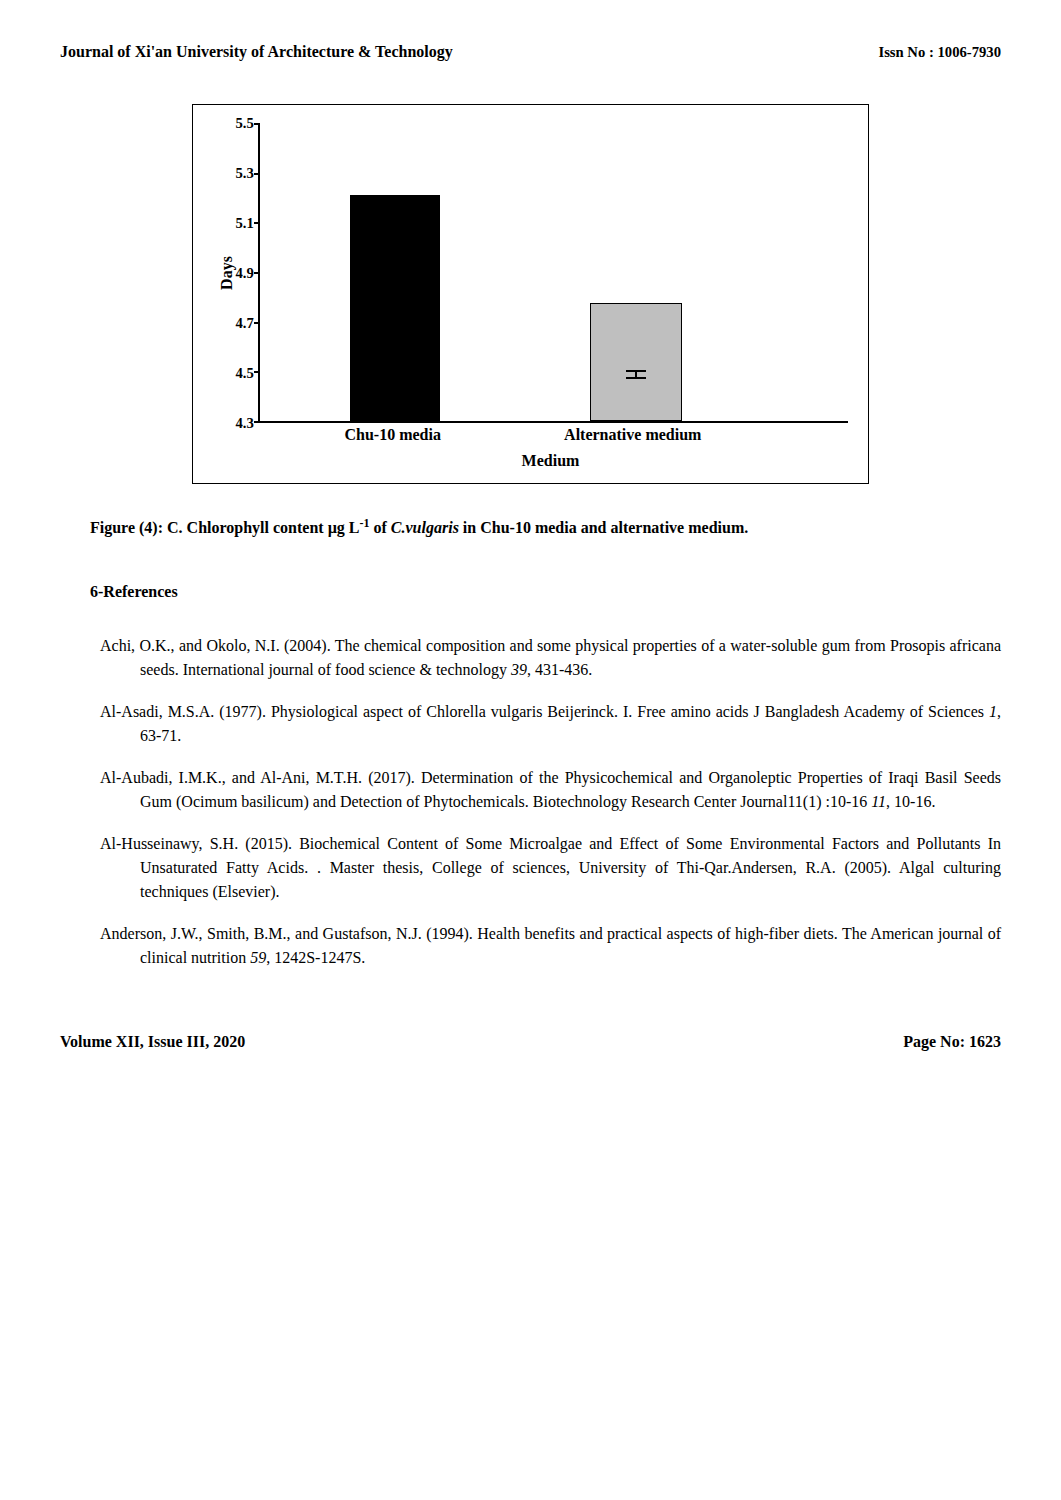Journal of Xi'an University of Architecture & Technology
Issn No : 1006-7930
Days
5.5 5.3 5.1 4.9 4.7 4.5 4.3
Chu-10 media Alternative medium
Medium
Figure (4): C. Chlorophyll content µg L-1 of C.vulgaris in Chu-10 media and alternative medium.
6-References
Achi, O.K., and Okolo, N.I. (2004). The chemical composition and some physical properties of a water‑soluble gum from Prosopis africana seeds. International journal of food science & technology 39, 431-436.
Al-Asadi, M.S.A. (1977). Physiological aspect of Chlorella vulgaris Beijerinck. I. Free amino acids J Bangladesh Academy of Sciences 1, 63-71.
Al-Aubadi, I.M.K., and Al-Ani, M.T.H. (2017). Determination of the Physicochemical and Organoleptic Properties of Iraqi Basil Seeds Gum (Ocimum basilicum) and Detection of Phytochemicals. Biotechnology Research Center Journal11(1) :10-16 11, 10-16.
Al-Husseinawy, S.H. (2015). Biochemical Content of Some Microalgae and Effect of Some Environmental Factors and Pollutants In Unsaturated Fatty Acids. . Master thesis, College of sciences, University of Thi-Qar.Andersen, R.A. (2005). Algal culturing techniques (Elsevier).
Anderson, J.W., Smith, B.M., and Gustafson, N.J. (1994). Health benefits and practical aspects of high-fiber diets. The American journal of clinical nutrition 59, 1242S-1247S.
Volume XII, Issue III, 2020
Page No: 1623